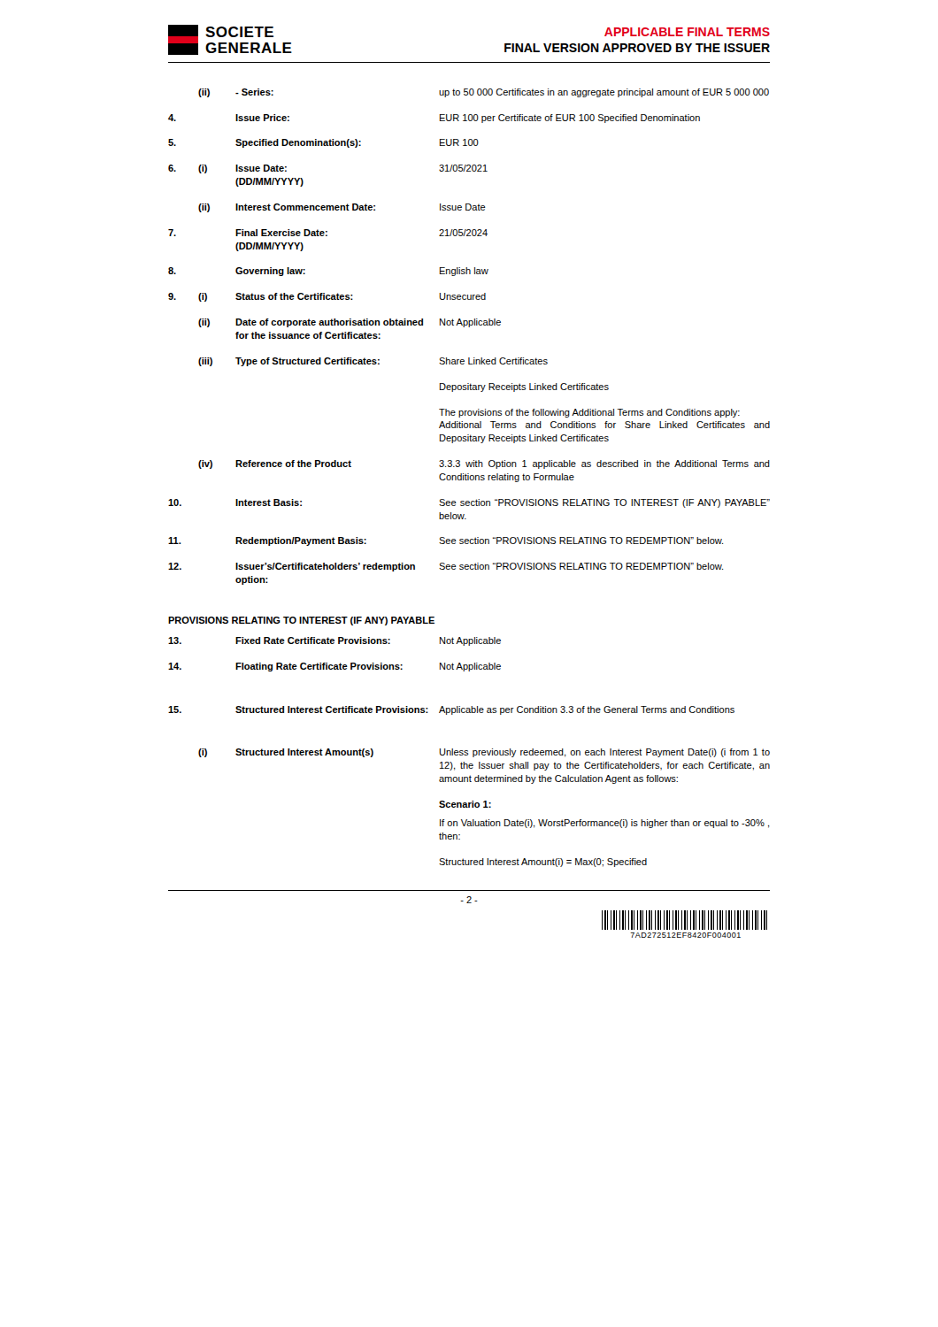SOCIETE GENERALE
APPLICABLE FINAL TERMS
FINAL VERSION APPROVED BY THE ISSUER
| | (ii) | - Series: | up to 50 000 Certificates in an aggregate principal amount of EUR 5 000 000 |
| 4. | | Issue Price: | EUR 100 per Certificate of EUR 100 Specified Denomination |
| 5. | | Specified Denomination(s): | EUR 100 |
| 6. | (i) | Issue Date: (DD/MM/YYYY) | 31/05/2021 |
| | (ii) | Interest Commencement Date: | Issue Date |
| 7. | | Final Exercise Date: (DD/MM/YYYY) | 21/05/2024 |
| 8. | | Governing law: | English law |
| 9. | (i) | Status of the Certificates: | Unsecured |
| | (ii) | Date of corporate authorisation obtained for the issuance of Certificates: | Not Applicable |
| | (iii) | Type of Structured Certificates: | Share Linked Certificates Depositary Receipts Linked Certificates The provisions of the following Additional Terms and Conditions apply: Additional Terms and Conditions for Share Linked Certificates and Depositary Receipts Linked Certificates |
| | (iv) | Reference of the Product | 3.3.3 with Option 1 applicable as described in the Additional Terms and Conditions relating to Formulae |
| 10. | | Interest Basis: | See section “PROVISIONS RELATING TO INTEREST (IF ANY) PAYABLE” below. |
| 11. | | Redemption/Payment Basis: | See section “PROVISIONS RELATING TO REDEMPTION” below. |
| 12. | | Issuer’s/Certificateholders’ redemption option: | See section “PROVISIONS RELATING TO REDEMPTION” below. |
PROVISIONS RELATING TO INTEREST (IF ANY) PAYABLE
| 13. | | Fixed Rate Certificate Provisions: | Not Applicable |
| 14. | | Floating Rate Certificate Provisions: | Not Applicable |
| 15. | | Structured Interest Certificate Provisions: | Applicable as per Condition 3.3 of the General Terms and Conditions |
| | (i) | Structured Interest Amount(s) | Unless previously redeemed, on each Interest Payment Date(i) (i from 1 to 12), the Issuer shall pay to the Certificateholders, for each Certificate, an amount determined by the Calculation Agent as follows: Scenario 1: If on Valuation Date(i), WorstPerformance(i) is higher than or equal to -30% , then: Structured Interest Amount(i) = Max(0; Specified |
- 2 -
7AD272512EF8420F004001